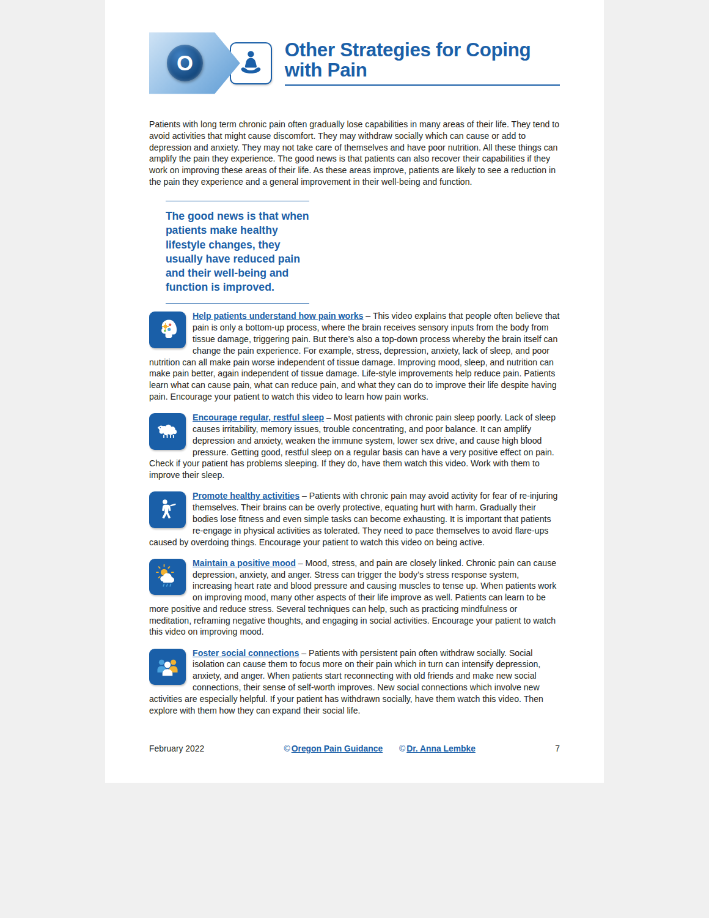O
Other Strategies for Coping with Pain
Patients with long term chronic pain often gradually lose capabilities in many areas of their life. They tend to avoid activities that might cause discomfort. They may withdraw socially which can cause or add to depression and anxiety. They may not take care of themselves and have poor nutrition. All these things can amplify the pain they experience. The good news is that patients can also recover their capabilities if they work on improving these areas of their life. As these areas improve, patients are likely to see a reduction in the pain they experience and a general improvement in their well-being and function.
The good news is that when patients make healthy lifestyle changes, they usually have reduced pain and their well-being and function is improved.
Help patients understand how pain works – This video explains that people often believe that pain is only a bottom-up process, where the brain receives sensory inputs from the body from tissue damage, triggering pain. But there’s also a top-down process whereby the brain itself can change the pain experience. For example, stress, depression, anxiety, lack of sleep, and poor nutrition can all make pain worse independent of tissue damage. Improving mood, sleep, and nutrition can make pain better, again independent of tissue damage. Life-style improvements help reduce pain. Patients learn what can cause pain, what can reduce pain, and what they can do to improve their life despite having pain. Encourage your patient to watch this video to learn how pain works.
Encourage regular, restful sleep – Most patients with chronic pain sleep poorly. Lack of sleep causes irritability, memory issues, trouble concentrating, and poor balance. It can amplify depression and anxiety, weaken the immune system, lower sex drive, and cause high blood pressure. Getting good, restful sleep on a regular basis can have a very positive effect on pain. Check if your patient has problems sleeping. If they do, have them watch this video. Work with them to improve their sleep.
Promote healthy activities – Patients with chronic pain may avoid activity for fear of re-injuring themselves. Their brains can be overly protective, equating hurt with harm. Gradually their bodies lose fitness and even simple tasks can become exhausting. It is important that patients re-engage in physical activities as tolerated. They need to pace themselves to avoid flare-ups caused by overdoing things. Encourage your patient to watch this video on being active.
Maintain a positive mood – Mood, stress, and pain are closely linked. Chronic pain can cause depression, anxiety, and anger. Stress can trigger the body’s stress response system, increasing heart rate and blood pressure and causing muscles to tense up. When patients work on improving mood, many other aspects of their life improve as well. Patients can learn to be more positive and reduce stress. Several techniques can help, such as practicing mindfulness or meditation, reframing negative thoughts, and engaging in social activities. Encourage your patient to watch this video on improving mood.
Foster social connections – Patients with persistent pain often withdraw socially. Social isolation can cause them to focus more on their pain which in turn can intensify depression, anxiety, and anger. When patients start reconnecting with old friends and make new social connections, their sense of self-worth improves. New social connections which involve new activities are especially helpful. If your patient has withdrawn socially, have them watch this video. Then explore with them how they can expand their social life.
February 2022
©Oregon Pain Guidance ©Dr. Anna Lembke
7